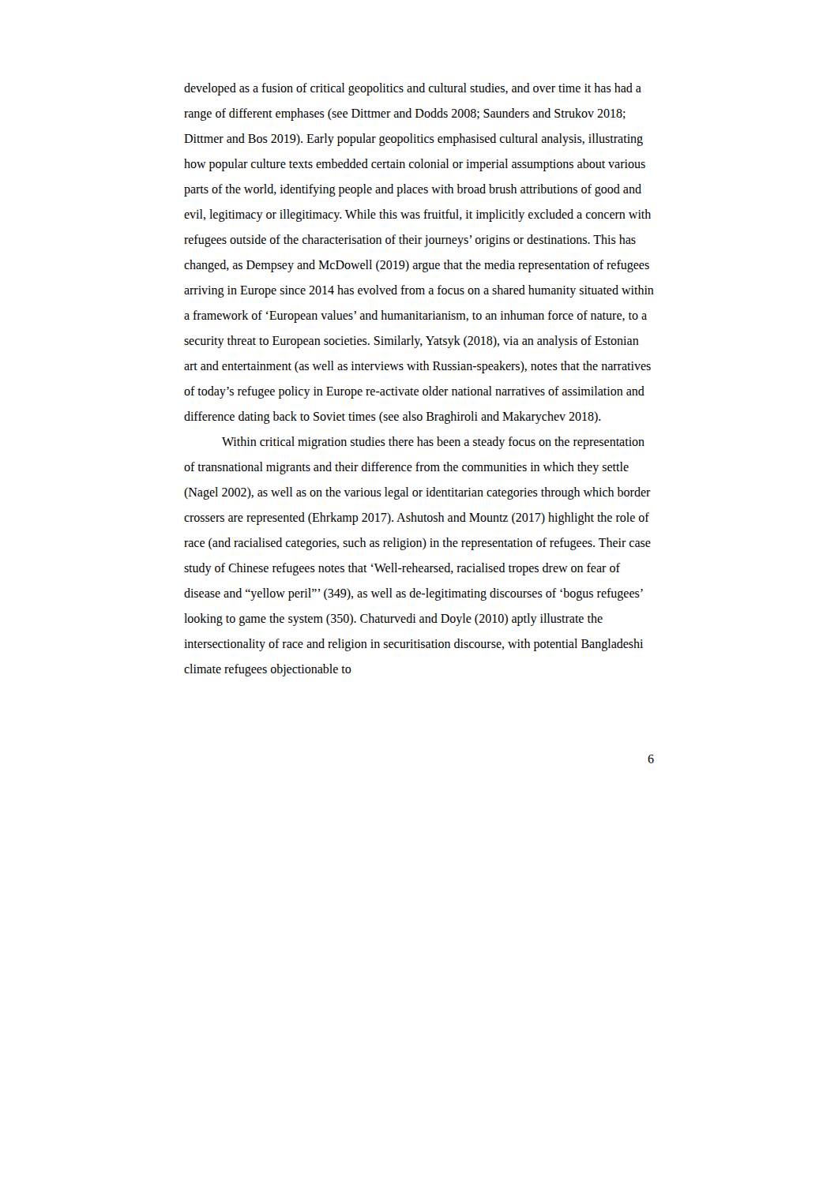developed as a fusion of critical geopolitics and cultural studies, and over time it has had a range of different emphases (see Dittmer and Dodds 2008; Saunders and Strukov 2018; Dittmer and Bos 2019). Early popular geopolitics emphasised cultural analysis, illustrating how popular culture texts embedded certain colonial or imperial assumptions about various parts of the world, identifying people and places with broad brush attributions of good and evil, legitimacy or illegitimacy. While this was fruitful, it implicitly excluded a concern with refugees outside of the characterisation of their journeys’ origins or destinations. This has changed, as Dempsey and McDowell (2019) argue that the media representation of refugees arriving in Europe since 2014 has evolved from a focus on a shared humanity situated within a framework of ‘European values’ and humanitarianism, to an inhuman force of nature, to a security threat to European societies. Similarly, Yatsyk (2018), via an analysis of Estonian art and entertainment (as well as interviews with Russian-speakers), notes that the narratives of today’s refugee policy in Europe re-activate older national narratives of assimilation and difference dating back to Soviet times (see also Braghiroli and Makarychev 2018).
Within critical migration studies there has been a steady focus on the representation of transnational migrants and their difference from the communities in which they settle (Nagel 2002), as well as on the various legal or identitarian categories through which border crossers are represented (Ehrkamp 2017). Ashutosh and Mountz (2017) highlight the role of race (and racialised categories, such as religion) in the representation of refugees. Their case study of Chinese refugees notes that ‘Well-rehearsed, racialised tropes drew on fear of disease and “yellow peril”’ (349), as well as de-legitimating discourses of ‘bogus refugees’ looking to game the system (350). Chaturvedi and Doyle (2010) aptly illustrate the intersectionality of race and religion in securitisation discourse, with potential Bangladeshi climate refugees objectionable to
6